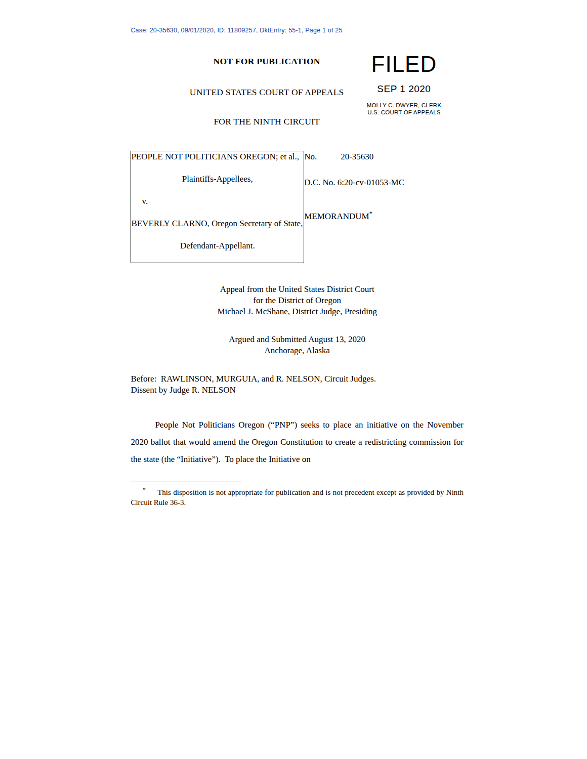Case: 20-35630, 09/01/2020, ID: 11809257, DktEntry: 55-1, Page 1 of 25
NOT FOR PUBLICATION
UNITED STATES COURT OF APPEALS
FOR THE NINTH CIRCUIT
FILED
SEP 1 2020
MOLLY C. DWYER, CLERK
U.S. COURT OF APPEALS
| PEOPLE NOT POLITICIANS OREGON; et al., Plaintiffs-Appellees, v. BEVERLY CLARNO, Oregon Secretary of State, Defendant-Appellant. | No. 20-35630 D.C. No. 6:20-cv-01053-MC MEMORANDUM * |
Appeal from the United States District Court
for the District of Oregon
Michael J. McShane, District Judge, Presiding
Argued and Submitted August 13, 2020
Anchorage, Alaska
Before: RAWLINSON, MURGUIA, and R. NELSON, Circuit Judges.
Dissent by Judge R. NELSON
People Not Politicians Oregon (“PNP”) seeks to place an initiative on the November 2020 ballot that would amend the Oregon Constitution to create a redistricting commission for the state (the “Initiative”). To place the Initiative on
*This disposition is not appropriate for publication and is not precedent except as provided by Ninth Circuit Rule 36-3.